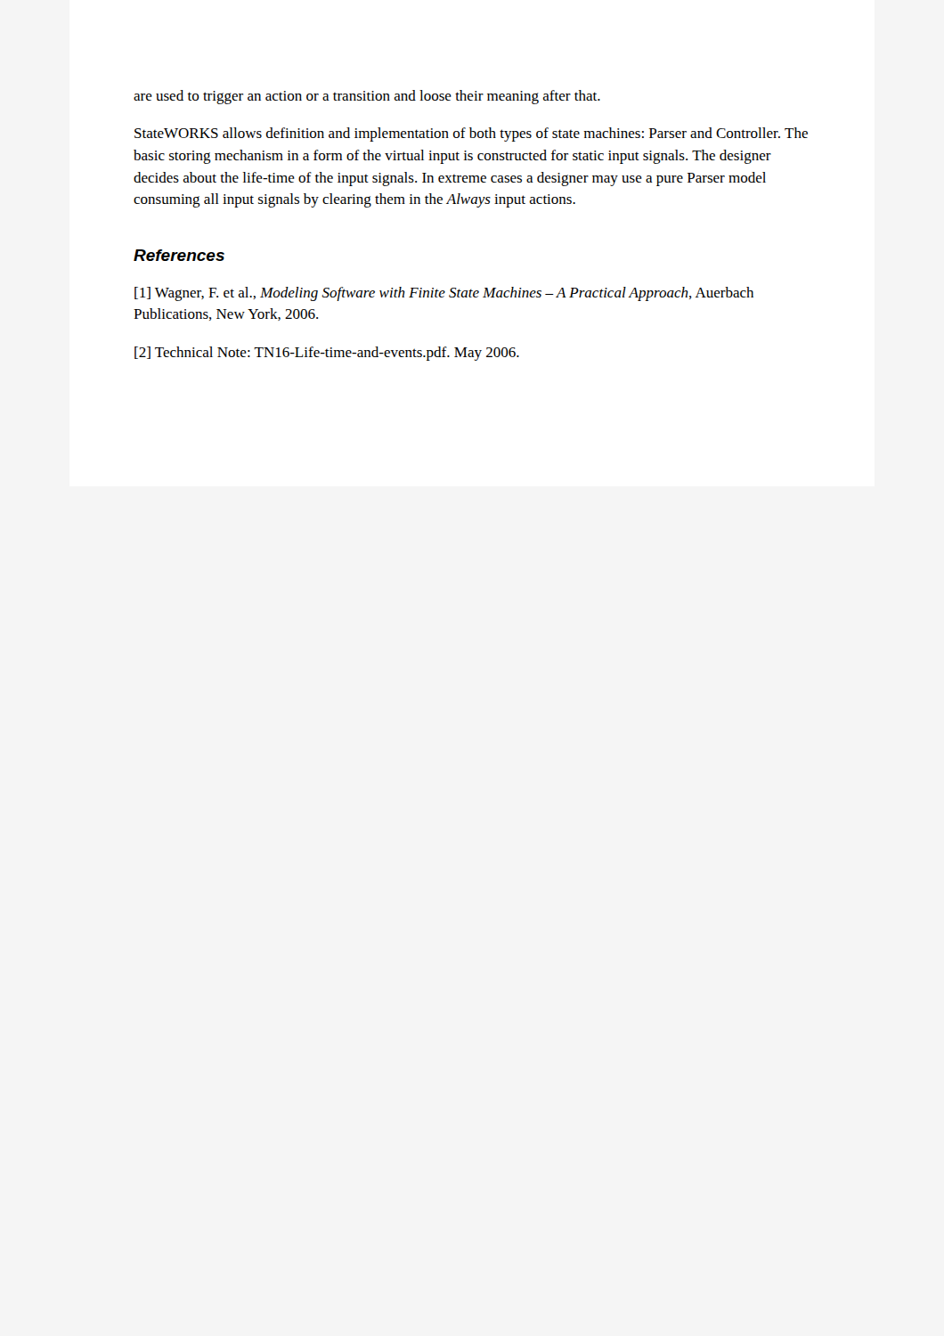are used to trigger an action or a transition and loose their meaning after that.
StateWORKS allows definition and implementation of both types of state machines: Parser and Controller. The basic storing mechanism in a form of the virtual input is constructed for static input signals. The designer decides about the life-time of the input signals. In extreme cases a designer may use a pure Parser model consuming all input signals by clearing them in the Always input actions.
References
[1] Wagner, F. et al., Modeling Software with Finite State Machines – A Practical Approach, Auerbach Publications, New York, 2006.
[2] Technical Note: TN16-Life-time-and-events.pdf. May 2006.